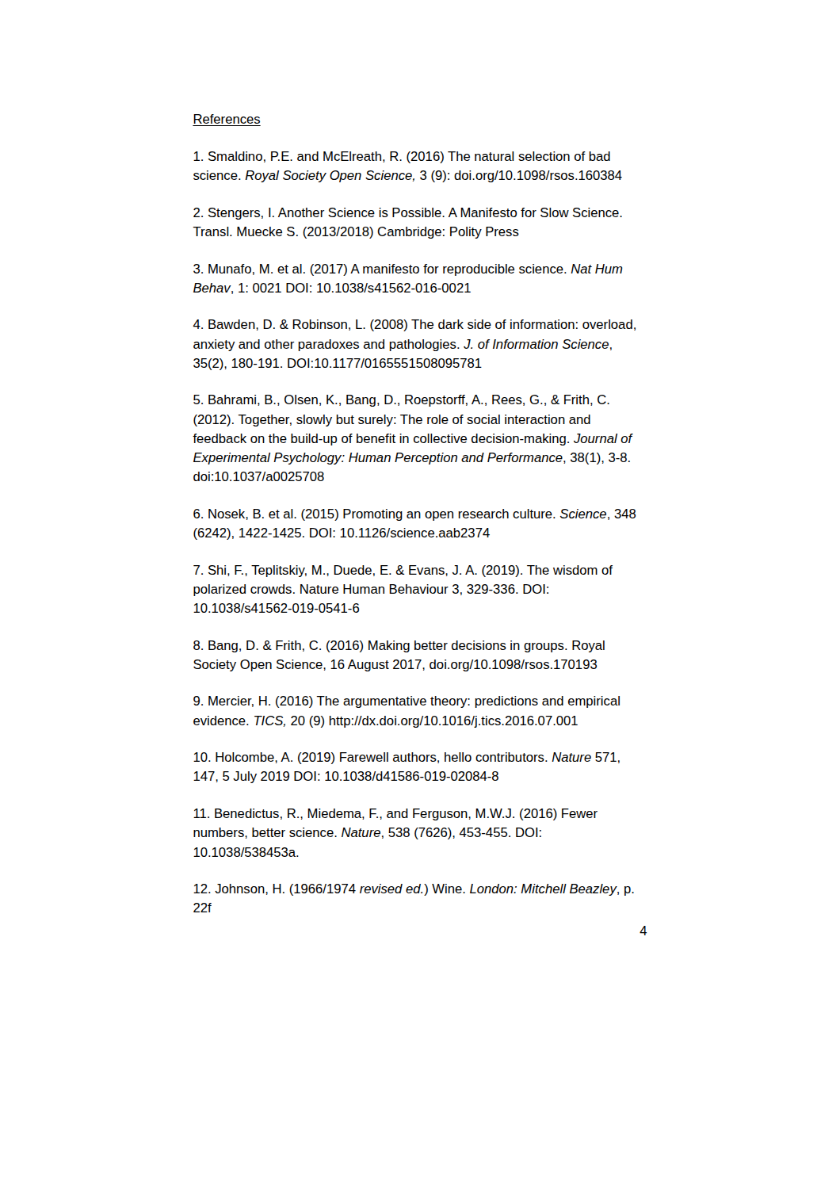References
1. Smaldino, P.E. and McElreath, R. (2016) The natural selection of bad science. Royal Society Open Science, 3 (9): doi.org/10.1098/rsos.160384
2. Stengers, I. Another Science is Possible. A Manifesto for Slow Science. Transl. Muecke S. (2013/2018) Cambridge: Polity Press
3. Munafo, M. et al. (2017) A manifesto for reproducible science. Nat Hum Behav, 1: 0021 DOI: 10.1038/s41562-016-0021
4. Bawden, D. & Robinson, L. (2008) The dark side of information: overload, anxiety and other paradoxes and pathologies. J. of Information Science, 35(2), 180-191. DOI:10.1177/0165551508095781
5. Bahrami, B., Olsen, K., Bang, D., Roepstorff, A., Rees, G., & Frith, C. (2012). Together, slowly but surely: The role of social interaction and feedback on the build-up of benefit in collective decision-making. Journal of Experimental Psychology: Human Perception and Performance, 38(1), 3-8. doi:10.1037/a0025708
6. Nosek, B. et al. (2015) Promoting an open research culture. Science, 348 (6242), 1422-1425. DOI: 10.1126/science.aab2374
7. Shi, F., Teplitskiy, M., Duede, E. & Evans, J. A. (2019). The wisdom of polarized crowds. Nature Human Behaviour 3, 329-336. DOI: 10.1038/s41562-019-0541-6
8. Bang, D. & Frith, C. (2016) Making better decisions in groups. Royal Society Open Science, 16 August 2017, doi.org/10.1098/rsos.170193
9. Mercier, H. (2016) The argumentative theory: predictions and empirical evidence. TICS, 20 (9) http://dx.doi.org/10.1016/j.tics.2016.07.001
10. Holcombe, A. (2019) Farewell authors, hello contributors. Nature 571, 147, 5 July 2019 DOI: 10.1038/d41586-019-02084-8
11. Benedictus, R., Miedema, F., and Ferguson, M.W.J. (2016) Fewer numbers, better science. Nature, 538 (7626), 453-455. DOI: 10.1038/538453a.
12. Johnson, H. (1966/1974 revised ed.) Wine. London: Mitchell Beazley, p. 22f
4